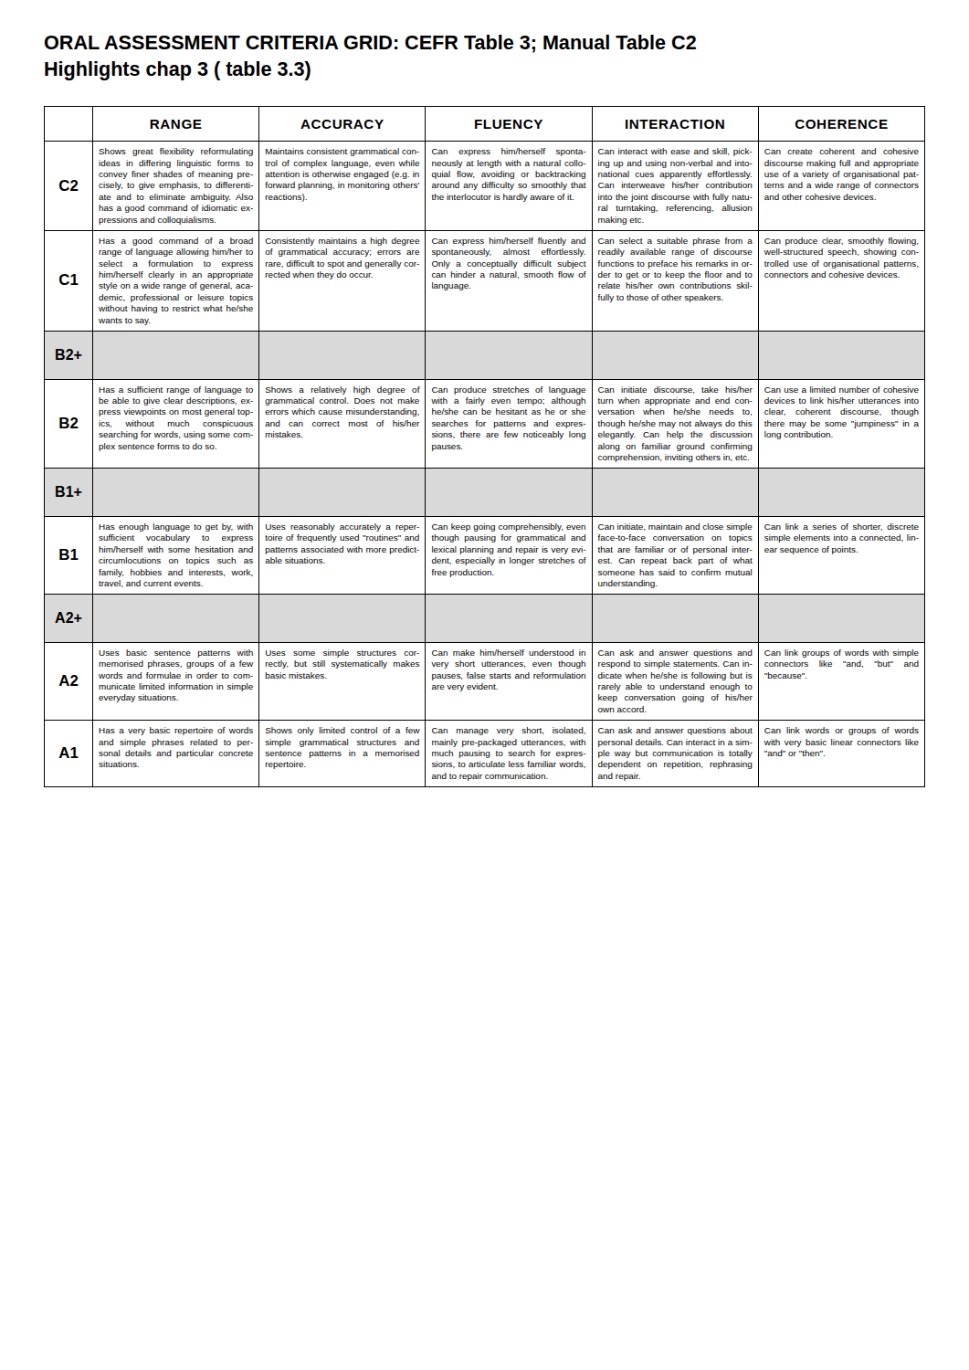ORAL ASSESSMENT CRITERIA GRID: CEFR Table 3; Manual Table C2
Highlights chap 3 ( table 3.3)
| | RANGE | ACCURACY | FLUENCY | INTERACTION | COHERENCE |
| --- | --- | --- | --- | --- | --- |
| C2 | Shows great flexibility reformulating ideas in differing linguistic forms to convey finer shades of meaning precisely, to give emphasis, to differentiate and to eliminate ambiguity. Also has a good command of idiomatic expressions and colloquialisms. | Maintains consistent grammatical control of complex language, even while attention is otherwise engaged (e.g. in forward planning, in monitoring others' reactions). | Can express him/herself spontaneously at length with a natural colloquial flow, avoiding or backtracking around any difficulty so smoothly that the interlocutor is hardly aware of it. | Can interact with ease and skill, picking up and using non-verbal and intonational cues apparently effortlessly. Can interweave his/her contribution into the joint discourse with fully natural turntaking, referencing, allusion making etc. | Can create coherent and cohesive discourse making full and appropriate use of a variety of organisational patterns and a wide range of connectors and other cohesive devices. |
| C1 | Has a good command of a broad range of language allowing him/her to select a formulation to express him/herself clearly in an appropriate style on a wide range of general, academic, professional or leisure topics without having to restrict what he/she wants to say. | Consistently maintains a high degree of grammatical accuracy; errors are rare, difficult to spot and generally corrected when they do occur. | Can express him/herself fluently and spontaneously, almost effortlessly. Only a conceptually difficult subject can hinder a natural, smooth flow of language. | Can select a suitable phrase from a readily available range of discourse functions to preface his remarks in order to get or to keep the floor and to relate his/her own contributions skilfully to those of other speakers. | Can produce clear, smoothly flowing, well-structured speech, showing controlled use of organisational patterns, connectors and cohesive devices. |
| B2+ | | | | | |
| B2 | Has a sufficient range of language to be able to give clear descriptions, express viewpoints on most general topics, without much conspicuous searching for words, using some complex sentence forms to do so. | Shows a relatively high degree of grammatical control. Does not make errors which cause misunderstanding, and can correct most of his/her mistakes. | Can produce stretches of language with a fairly even tempo; although he/she can be hesitant as he or she searches for patterns and expressions, there are few noticeably long pauses. | Can initiate discourse, take his/her turn when appropriate and end conversation when he/she needs to, though he/she may not always do this elegantly. Can help the discussion along on familiar ground confirming comprehension, inviting others in, etc. | Can use a limited number of cohesive devices to link his/her utterances into clear, coherent discourse, though there may be some "jumpiness" in a long contribution. |
| B1+ | | | | | |
| B1 | Has enough language to get by, with sufficient vocabulary to express him/herself with some hesitation and circumlocutions on topics such as family, hobbies and interests, work, travel, and current events. | Uses reasonably accurately a repertoire of frequently used "routines" and patterns associated with more predictable situations. | Can keep going comprehensibly, even though pausing for grammatical and lexical planning and repair is very evident, especially in longer stretches of free production. | Can initiate, maintain and close simple face-to-face conversation on topics that are familiar or of personal interest. Can repeat back part of what someone has said to confirm mutual understanding. | Can link a series of shorter, discrete simple elements into a connected, linear sequence of points. |
| A2+ | | | | | |
| A2 | Uses basic sentence patterns with memorised phrases, groups of a few words and formulae in order to communicate limited information in simple everyday situations. | Uses some simple structures correctly, but still systematically makes basic mistakes. | Can make him/herself understood in very short utterances, even though pauses, false starts and reformulation are very evident. | Can ask and answer questions and respond to simple statements. Can indicate when he/she is following but is rarely able to understand enough to keep conversation going of his/her own accord. | Can link groups of words with simple connectors like "and, "but" and "because". |
| A1 | Has a very basic repertoire of words and simple phrases related to personal details and particular concrete situations. | Shows only limited control of a few simple grammatical structures and sentence patterns in a memorised repertoire. | Can manage very short, isolated, mainly pre-packaged utterances, with much pausing to search for expressions, to articulate less familiar words, and to repair communication. | Can ask and answer questions about personal details. Can interact in a simple way but communication is totally dependent on repetition, rephrasing and repair. | Can link words or groups of words with very basic linear connectors like "and" or "then". |